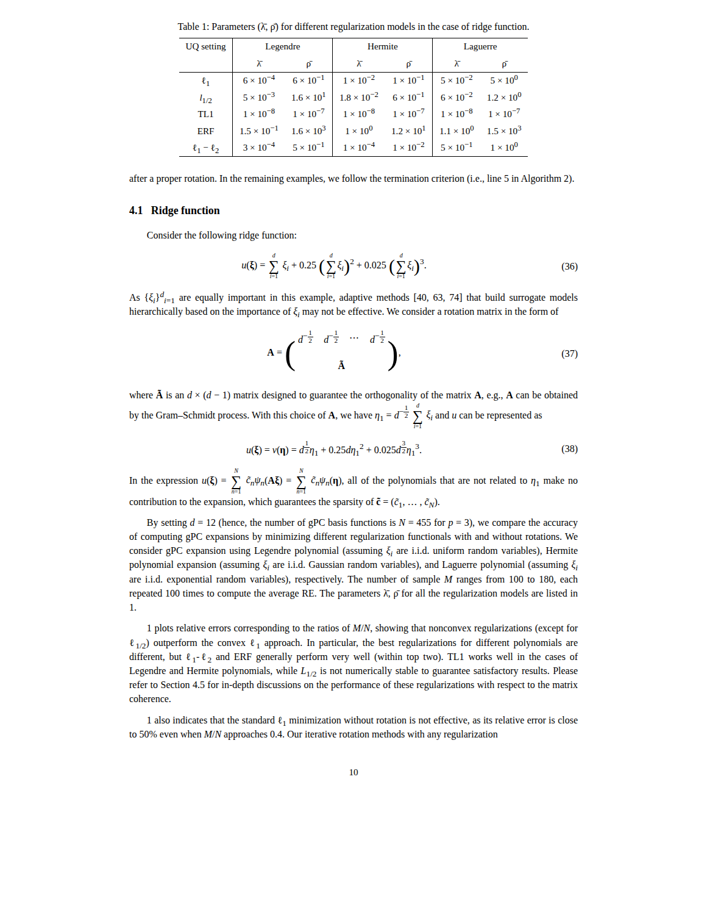Table 1: Parameters (λ̄, ρ̄) for different regularization models in the case of ridge function.
| UQ setting | Legendre | Hermite | Laguerre |
| --- | --- | --- | --- |
| | λ̄ | ρ̄ | λ̄ | ρ̄ | λ̄ | ρ̄ |
| ℓ 1 | 6 × 10 −4 | 6 × 10 −1 | 1 × 10 −2 | 1 × 10 −1 | 5 × 10 −2 | 5 × 10 0 |
| l 1/2 | 5 × 10 −3 | 1.6 × 10 1 | 1.8 × 10 −2 | 6 × 10 −1 | 6 × 10 −2 | 1.2 × 10 0 |
| TL1 | 1 × 10 −8 | 1 × 10 −7 | 1 × 10 −8 | 1 × 10 −7 | 1 × 10 −8 | 1 × 10 −7 |
| ERF | 1.5 × 10 −1 | 1.6 × 10 3 | 1 × 10 0 | 1.2 × 10 1 | 1.1 × 10 0 | 1.5 × 10 3 |
| ℓ 1 − ℓ 2 | 3 × 10 −4 | 5 × 10 −1 | 1 × 10 −4 | 1 × 10 −2 | 5 × 10 −1 | 1 × 10 0 |
after a proper rotation. In the remaining examples, we follow the termination criterion (i.e., line 5 in Algorithm 2).
4.1 Ridge function
Consider the following ridge function:
u(ξ) = d∑i=1 ξi + 0.25 (d∑i=1 ξi)2 + 0.025 (d∑i=1 ξi)3.
(36)
As {ξi}di=1 are equally important in this example, adaptive methods [40, 63, 74] that build surrogate models hierarchically based on the importance of ξi may not be effective. We consider a rotation matrix in the form of
A = ( d−12 d−12 ⋯ d−12 Ã ) ,
(37)
where Ã is an d × (d − 1) matrix designed to guarantee the orthogonality of the matrix A, e.g., A can be obtained by the Gram–Schmidt process. With this choice of A, we have η1 = d−12 d∑i=1 ξi and u can be represented as
u(ξ) = v(η) = d12η1 + 0.25dη12 + 0.025d32η13.
(38)
In the expression u(ξ) = N∑n=1 c̃nψn(Aξ) = N∑n=1 c̃nψn(η), all of the polynomials that are not related to η1 make no contribution to the expansion, which guarantees the sparsity of c̃ = (c̃1, … , c̃N).
By setting d = 12 (hence, the number of gPC basis functions is N = 455 for p = 3), we compare the accuracy of computing gPC expansions by minimizing different regularization functionals with and without rotations. We consider gPC expansion using Legendre polynomial (assuming ξi are i.i.d. uniform random variables), Hermite polynomial expansion (assuming ξi are i.i.d. Gaussian random variables), and Laguerre polynomial (assuming ξi are i.i.d. exponential random variables), respectively. The number of sample M ranges from 100 to 180, each repeated 100 times to compute the average RE. The parameters λ̄, ρ̄ for all the regularization models are listed in 1.
1 plots relative errors corresponding to the ratios of M/N, showing that nonconvex regularizations (except for ℓ1/2) outperform the convex ℓ1 approach. In particular, the best regularizations for different polynomials are different, but ℓ1-ℓ2 and ERF generally perform very well (within top two). TL1 works well in the cases of Legendre and Hermite polynomials, while L1/2 is not numerically stable to guarantee satisfactory results. Please refer to Section 4.5 for in-depth discussions on the performance of these regularizations with respect to the matrix coherence.
1 also indicates that the standard ℓ1 minimization without rotation is not effective, as its relative error is close to 50% even when M/N approaches 0.4. Our iterative rotation methods with any regularization
10